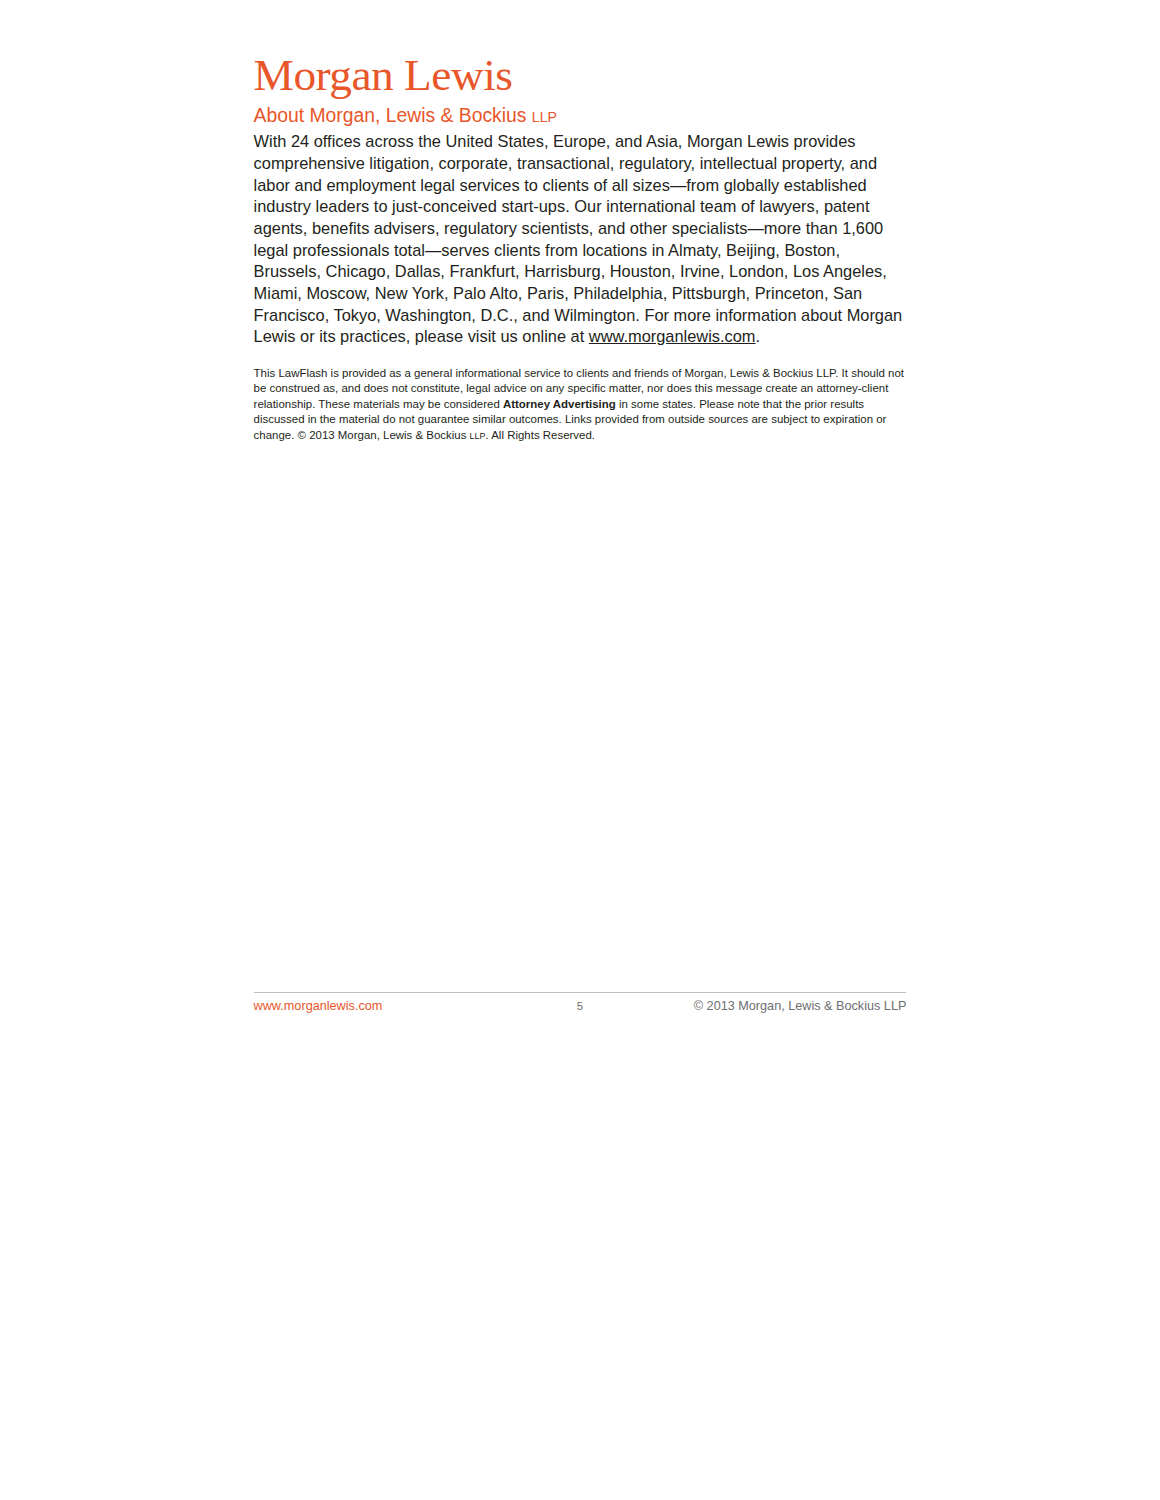Morgan Lewis
About Morgan, Lewis & Bockius LLP
With 24 offices across the United States, Europe, and Asia, Morgan Lewis provides comprehensive litigation, corporate, transactional, regulatory, intellectual property, and labor and employment legal services to clients of all sizes—from globally established industry leaders to just-conceived start-ups. Our international team of lawyers, patent agents, benefits advisers, regulatory scientists, and other specialists—more than 1,600 legal professionals total—serves clients from locations in Almaty, Beijing, Boston, Brussels, Chicago, Dallas, Frankfurt, Harrisburg, Houston, Irvine, London, Los Angeles, Miami, Moscow, New York, Palo Alto, Paris, Philadelphia, Pittsburgh, Princeton, San Francisco, Tokyo, Washington, D.C., and Wilmington. For more information about Morgan Lewis or its practices, please visit us online at www.morganlewis.com.
This LawFlash is provided as a general informational service to clients and friends of Morgan, Lewis & Bockius LLP. It should not be construed as, and does not constitute, legal advice on any specific matter, nor does this message create an attorney-client relationship. These materials may be considered Attorney Advertising in some states. Please note that the prior results discussed in the material do not guarantee similar outcomes. Links provided from outside sources are subject to expiration or change. © 2013 Morgan, Lewis & Bockius LLP. All Rights Reserved.
www.morganlewis.com
5
© 2013 Morgan, Lewis & Bockius LLP